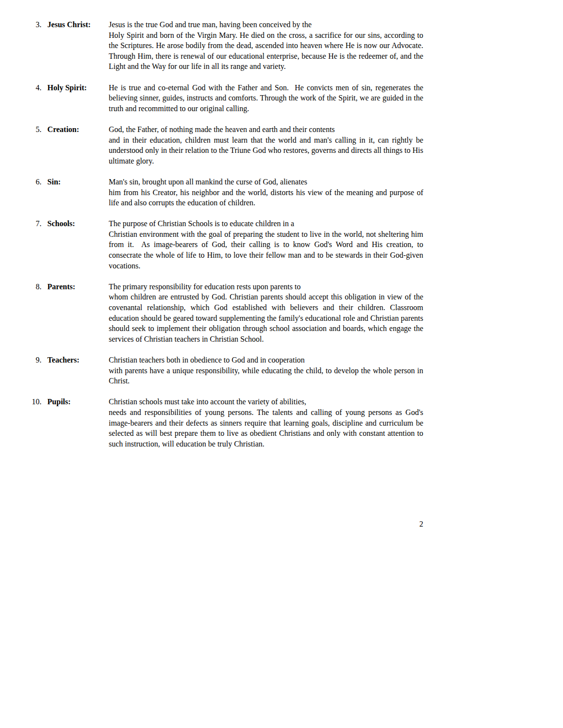3. Jesus Christ: Jesus is the true God and true man, having been conceived by the Holy Spirit and born of the Virgin Mary. He died on the cross, a sacrifice for our sins, according to the Scriptures. He arose bodily from the dead, ascended into heaven where He is now our Advocate. Through Him, there is renewal of our educational enterprise, because He is the redeemer of, and the Light and the Way for our life in all its range and variety.
4. Holy Spirit: He is true and co-eternal God with the Father and Son. He convicts men of sin, regenerates the believing sinner, guides, instructs and comforts. Through the work of the Spirit, we are guided in the truth and recommitted to our original calling.
5. Creation: God, the Father, of nothing made the heaven and earth and their contentsand in their education, children must learn that the world and man's calling in it, can rightly be understood only in their relation to the Triune God who restores, governs and directs all things to His ultimate glory.
6. Sin: Man's sin, brought upon all mankind the curse of God, alienateshim from his Creator, his neighbor and the world, distorts his view of the meaning and purpose of life and also corrupts the education of children.
7. Schools: The purpose of Christian Schools is to educate children in a Christian environment with the goal of preparing the student to live in the world, not sheltering him from it. As image-bearers of God, their calling is to know God's Word and His creation, to consecrate the whole of life to Him, to love their fellow man and to be stewards in their God-given vocations.
8. Parents: The primary responsibility for education rests upon parents towhom children are entrusted by God. Christian parents should accept this obligation in view of the covenantal relationship, which God established with believers and their children. Classroom education should be geared toward supplementing the family's educational role and Christian parents should seek to implement their obligation through school association and boards, which engage the services of Christian teachers in Christian School.
9. Teachers: Christian teachers both in obedience to God and in cooperationwith parents have a unique responsibility, while educating the child, to develop the whole person in Christ.
10. Pupils: Christian schools must take into account the variety of abilities, needs and responsibilities of young persons. The talents and calling of young persons as God's image-bearers and their defects as sinners require that learning goals, discipline and curriculum be selected as will best prepare them to live as obedient Christians and only with constant attention to such instruction, will education be truly Christian.
2